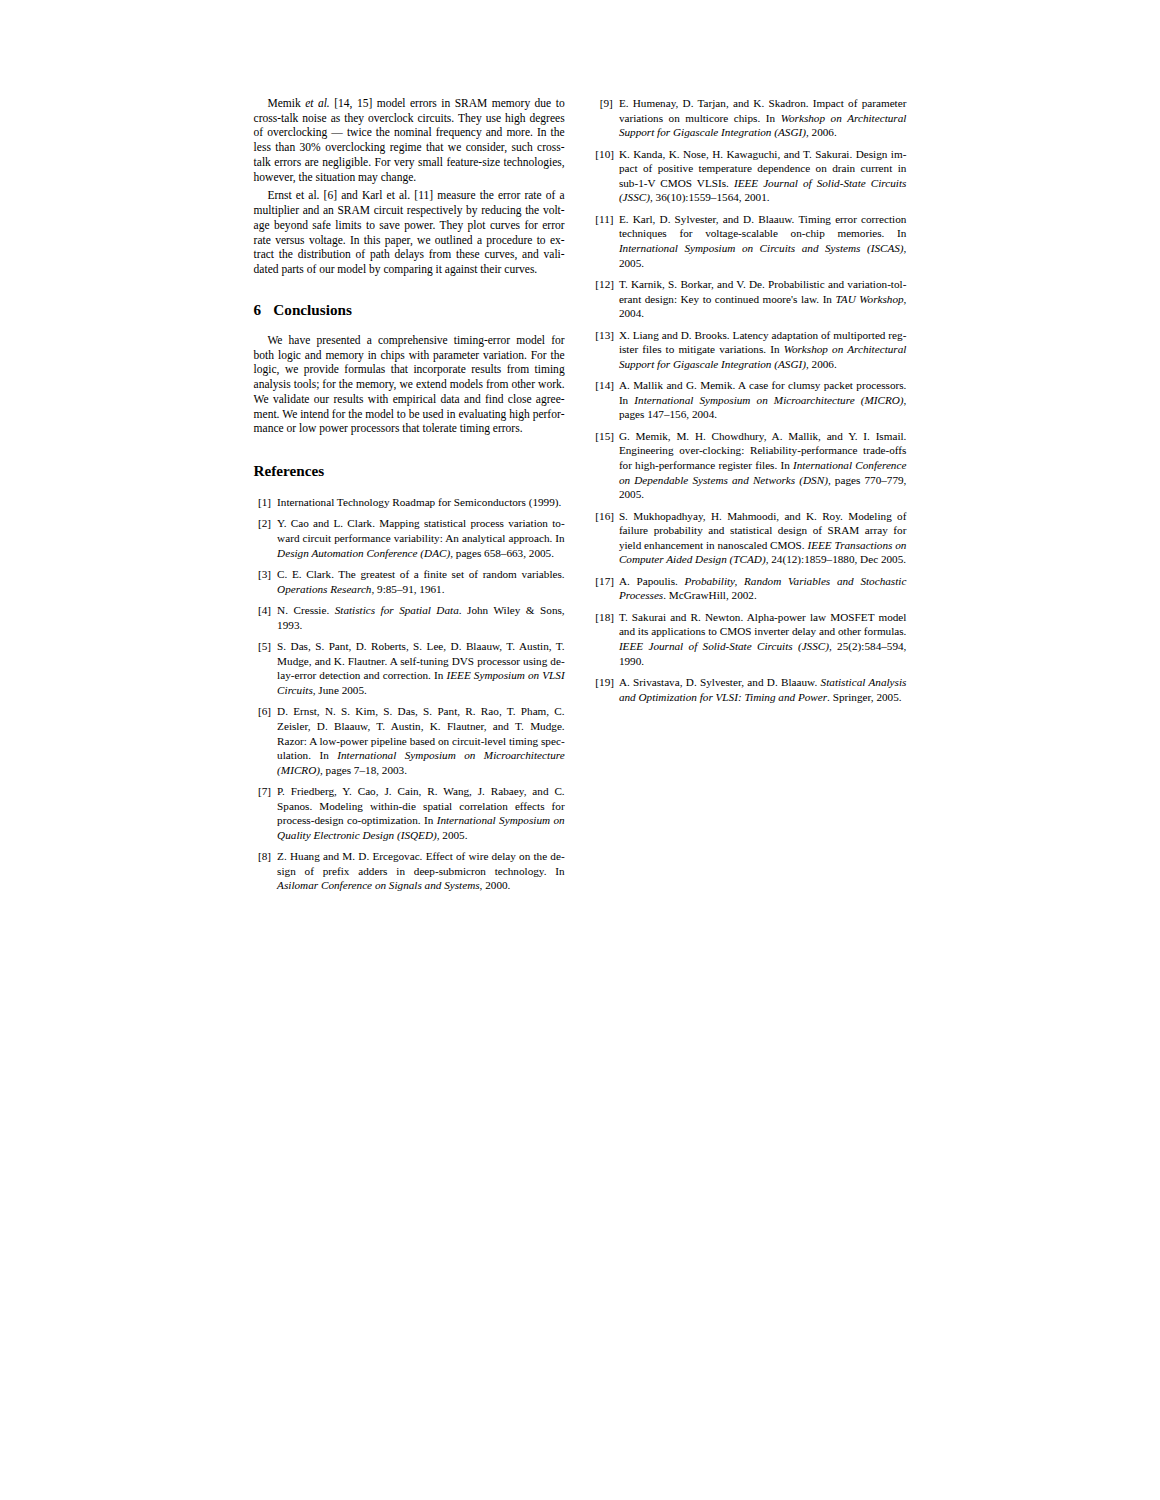Memik et al. [14, 15] model errors in SRAM memory due to cross-talk noise as they overclock circuits. They use high degrees of overclocking — twice the nominal frequency and more. In the less than 30% overclocking regime that we consider, such cross-talk errors are negligible. For very small feature-size technologies, however, the situation may change.
Ernst et al. [6] and Karl et al. [11] measure the error rate of a multiplier and an SRAM circuit respectively by reducing the voltage beyond safe limits to save power. They plot curves for error rate versus voltage. In this paper, we outlined a procedure to extract the distribution of path delays from these curves, and validated parts of our model by comparing it against their curves.
6 Conclusions
We have presented a comprehensive timing-error model for both logic and memory in chips with parameter variation. For the logic, we provide formulas that incorporate results from timing analysis tools; for the memory, we extend models from other work. We validate our results with empirical data and find close agreement. We intend for the model to be used in evaluating high performance or low power processors that tolerate timing errors.
References
[1] International Technology Roadmap for Semiconductors (1999).
[2] Y. Cao and L. Clark. Mapping statistical process variation toward circuit performance variability: An analytical approach. In Design Automation Conference (DAC), pages 658–663, 2005.
[3] C. E. Clark. The greatest of a finite set of random variables. Operations Research, 9:85–91, 1961.
[4] N. Cressie. Statistics for Spatial Data. John Wiley & Sons, 1993.
[5] S. Das, S. Pant, D. Roberts, S. Lee, D. Blaauw, T. Austin, T. Mudge, and K. Flautner. A self-tuning DVS processor using delay-error detection and correction. In IEEE Symposium on VLSI Circuits, June 2005.
[6] D. Ernst, N. S. Kim, S. Das, S. Pant, R. Rao, T. Pham, C. Zeisler, D. Blaauw, T. Austin, K. Flautner, and T. Mudge. Razor: A low-power pipeline based on circuit-level timing speculation. In International Symposium on Microarchitecture (MICRO), pages 7–18, 2003.
[7] P. Friedberg, Y. Cao, J. Cain, R. Wang, J. Rabaey, and C. Spanos. Modeling within-die spatial correlation effects for process-design co-optimization. In International Symposium on Quality Electronic Design (ISQED), 2005.
[8] Z. Huang and M. D. Ercegovac. Effect of wire delay on the design of prefix adders in deep-submicron technology. In Asilomar Conference on Signals and Systems, 2000.
[9] E. Humenay, D. Tarjan, and K. Skadron. Impact of parameter variations on multicore chips. In Workshop on Architectural Support for Gigascale Integration (ASGI), 2006.
[10] K. Kanda, K. Nose, H. Kawaguchi, and T. Sakurai. Design impact of positive temperature dependence on drain current in sub-1-V CMOS VLSIs. IEEE Journal of Solid-State Circuits (JSSC), 36(10):1559–1564, 2001.
[11] E. Karl, D. Sylvester, and D. Blaauw. Timing error correction techniques for voltage-scalable on-chip memories. In International Symposium on Circuits and Systems (ISCAS), 2005.
[12] T. Karnik, S. Borkar, and V. De. Probabilistic and variation-tolerant design: Key to continued moore's law. In TAU Workshop, 2004.
[13] X. Liang and D. Brooks. Latency adaptation of multiported register files to mitigate variations. In Workshop on Architectural Support for Gigascale Integration (ASGI), 2006.
[14] A. Mallik and G. Memik. A case for clumsy packet processors. In International Symposium on Microarchitecture (MICRO), pages 147–156, 2004.
[15] G. Memik, M. H. Chowdhury, A. Mallik, and Y. I. Ismail. Engineering over-clocking: Reliability-performance trade-offs for high-performance register files. In International Conference on Dependable Systems and Networks (DSN), pages 770–779, 2005.
[16] S. Mukhopadhyay, H. Mahmoodi, and K. Roy. Modeling of failure probability and statistical design of SRAM array for yield enhancement in nanoscaled CMOS. IEEE Transactions on Computer Aided Design (TCAD), 24(12):1859–1880, Dec 2005.
[17] A. Papoulis. Probability, Random Variables and Stochastic Processes. McGrawHill, 2002.
[18] T. Sakurai and R. Newton. Alpha-power law MOSFET model and its applications to CMOS inverter delay and other formulas. IEEE Journal of Solid-State Circuits (JSSC), 25(2):584–594, 1990.
[19] A. Srivastava, D. Sylvester, and D. Blaauw. Statistical Analysis and Optimization for VLSI: Timing and Power. Springer, 2005.